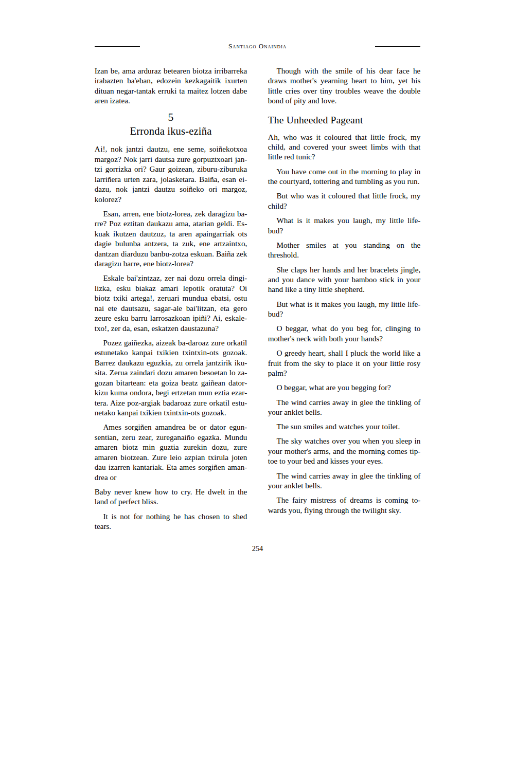Santiago Onaindia
Izan be, ama arduraz betearen biotza irribarreka irabazten ba'eban, edozein kezkagaitik ixurten dituan negar-tantak erruki ta maitez lotzen dabe aren izatea.
5
Erronda ikus-eziña
Ai!, nok jantzi dautzu, ene seme, soiñekotxoa margoz? Nok jarri dautsa zure gorpuztxoari jantzi gorrizka ori? Gaur goizean, ziburu-ziburuka larriñera urten zara, jolasketara. Baiña, esan eidazu, nok jantzi dautzu soiñeko ori margoz, kolorez?
Esan, arren, ene biotz-lorea, zek daragizu barre? Poz eztitan daukazu ama, atarian geldi. Eskuak ikutzen dautzuz, ta aren apaingarriak ots dagie bulunba antzera, ta zuk, ene artzaintxo, dantzan diarduzu banbu-zotza eskuan. Baiña zek daragizu barre, ene biotz-lorea?
Eskale bai'zintzaz, zer nai dozu orrela dingilizka, esku biakaz amari lepotik oratuta? Oi biotz txiki artega!, zeruari mundua ebatsi, ostu nai ete dautsazu, sagar-ale bai'litzan, eta gero zeure esku barru larrosazkoan ipiñi? Ai, eskaletxo!, zer da, esan, eskatzen daustazuna?
Pozez gaiñezka, aizeak ba-daroaz zure orkatil estunetako kanpai txikien txintxin-ots gozoak. Barrez daukazu eguzkia, zu orrela jantzirik ikusita. Zerua zaindari dozu amaren besoetan lo zagozan bitartean: eta goiza beatz gaiñean datorkizu kuma ondora, begi ertzetan mun eztia ezartera. Aize poz-argiak badaroaz zure orkatil estunetako kanpai txikien txintxin-ots gozoak.
Ames sorgiñen amandrea be or dator egunsentian, zeru zear, zureganaiño egazka. Mundu amaren biotz min guztia zurekin dozu, zure amaren biotzean. Zure leio azpian txirula joten dau izarren kantariak. Eta ames sorgiñen amandrea or
Baby never knew how to cry. He dwelt in the land of perfect bliss.
It is not for nothing he has chosen to shed tears.
Though with the smile of his dear face he draws mother's yearning heart to him, yet his little cries over tiny troubles weave the double bond of pity and love.
The Unheeded Pageant
Ah, who was it coloured that little frock, my child, and covered your sweet limbs with that little red tunic?
You have come out in the morning to play in the courtyard, tottering and tumbling as you run.
But who was it coloured that little frock, my child?
What is it makes you laugh, my little life-bud?
Mother smiles at you standing on the threshold.
She claps her hands and her bracelets jingle, and you dance with your bamboo stick in your hand like a tiny little shepherd.
But what is it makes you laugh, my little life-bud?
O beggar, what do you beg for, clinging to mother's neck with both your hands?
O greedy heart, shall I pluck the world like a fruit from the sky to place it on your little rosy palm?
O beggar, what are you begging for?
The wind carries away in glee the tinkling of your anklet bells.
The sun smiles and watches your toilet.
The sky watches over you when you sleep in your mother's arms, and the morning comes tiptoe to your bed and kisses your eyes.
The wind carries away in glee the tinkling of your anklet bells.
The fairy mistress of dreams is coming towards you, flying through the twilight sky.
254